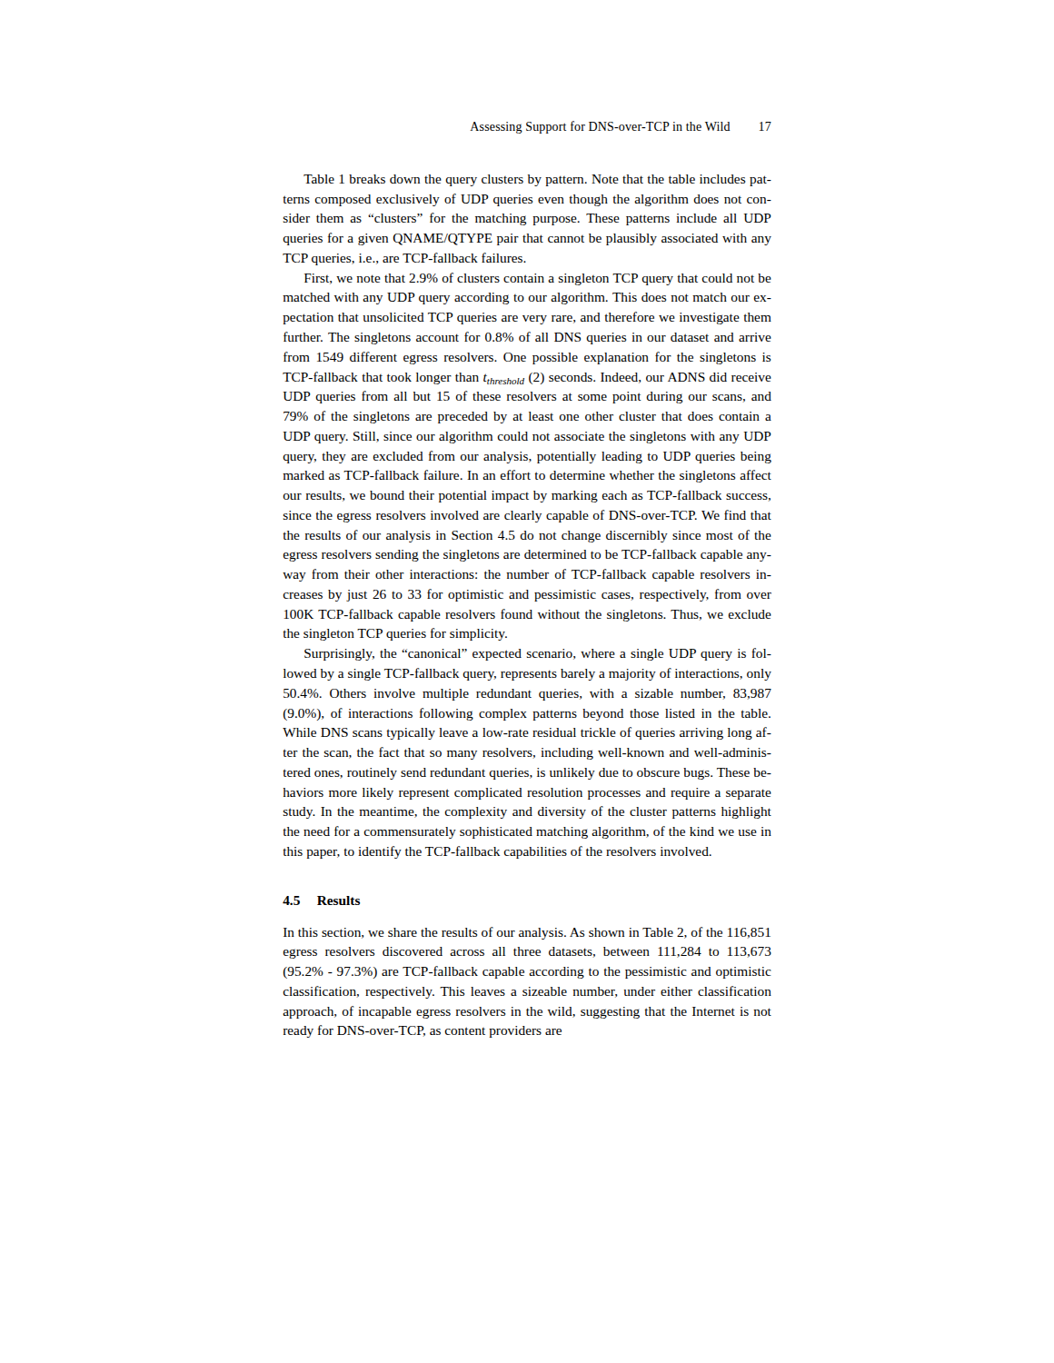Assessing Support for DNS-over-TCP in the Wild17
Table 1 breaks down the query clusters by pattern. Note that the table includes patterns composed exclusively of UDP queries even though the algorithm does not consider them as “clusters” for the matching purpose. These patterns include all UDP queries for a given QNAME/QTYPE pair that cannot be plausibly associated with any TCP queries, i.e., are TCP-fallback failures.
First, we note that 2.9% of clusters contain a singleton TCP query that could not be matched with any UDP query according to our algorithm. This does not match our expectation that unsolicited TCP queries are very rare, and therefore we investigate them further. The singletons account for 0.8% of all DNS queries in our dataset and arrive from 1549 different egress resolvers. One possible explanation for the singletons is TCP-fallback that took longer than tthreshold (2) seconds. Indeed, our ADNS did receive UDP queries from all but 15 of these resolvers at some point during our scans, and 79% of the singletons are preceded by at least one other cluster that does contain a UDP query. Still, since our algorithm could not associate the singletons with any UDP query, they are excluded from our analysis, potentially leading to UDP queries being marked as TCP-fallback failure. In an effort to determine whether the singletons affect our results, we bound their potential impact by marking each as TCP-fallback success, since the egress resolvers involved are clearly capable of DNS-over-TCP. We find that the results of our analysis in Section 4.5 do not change discernibly since most of the egress resolvers sending the singletons are determined to be TCP-fallback capable anyway from their other interactions: the number of TCP-fallback capable resolvers increases by just 26 to 33 for optimistic and pessimistic cases, respectively, from over 100K TCP-fallback capable resolvers found without the singletons. Thus, we exclude the singleton TCP queries for simplicity.
Surprisingly, the “canonical” expected scenario, where a single UDP query is followed by a single TCP-fallback query, represents barely a majority of interactions, only 50.4%. Others involve multiple redundant queries, with a sizable number, 83,987 (9.0%), of interactions following complex patterns beyond those listed in the table. While DNS scans typically leave a low-rate residual trickle of queries arriving long after the scan, the fact that so many resolvers, including well-known and well-administered ones, routinely send redundant queries, is unlikely due to obscure bugs. These behaviors more likely represent complicated resolution processes and require a separate study. In the meantime, the complexity and diversity of the cluster patterns highlight the need for a commensurately sophisticated matching algorithm, of the kind we use in this paper, to identify the TCP-fallback capabilities of the resolvers involved.
4.5 Results
In this section, we share the results of our analysis. As shown in Table 2, of the 116,851 egress resolvers discovered across all three datasets, between 111,284 to 113,673 (95.2% - 97.3%) are TCP-fallback capable according to the pessimistic and optimistic classification, respectively. This leaves a sizeable number, under either classification approach, of incapable egress resolvers in the wild, suggesting that the Internet is not ready for DNS-over-TCP, as content providers are